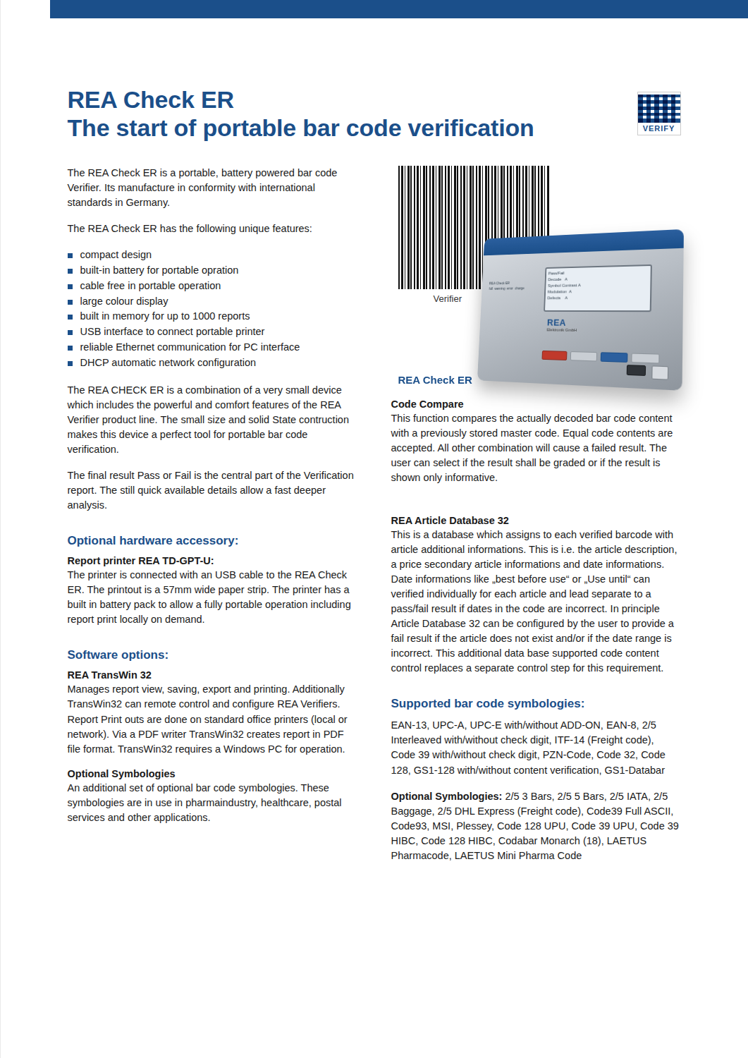VERIFY
REA Check ERThe start of portable bar code verification
The REA Check ER is a portable, battery powered bar code Verifier. Its manufacture in conformity with international standards in Germany.
The REA Check ER has the following unique features:
compact design
built-in battery for portable opration
cable free in portable operation
large colour display
built in memory for up to 1000 reports
USB interface to connect portable printer
reliable Ethernet communication for PC interface
DHCP automatic network configuration
The REA CHECK ER is a combination of a very small device which includes the powerful and comfort features of the REA Verifier product line. The small size and solid State contruction makes this device a perfect tool for portable bar code verification.
The final result Pass or Fail is the central part of the Verification report. The still quick available details allow a fast deeper analysis.
Optional hardware accessory:
Report printer REA TD-GPT-U:
The printer is connected with an USB cable to the REA Check ER. The printout is a 57mm wide paper strip. The printer has a built in battery pack to allow a fully portable operation including report print locally on demand.
Software options:
REA TransWin 32
Manages report view, saving, export and printing. Additionally TransWin32 can remote control and configure REA Verifiers. Report Print outs are done on standard office printers (local or network). Via a PDF writer TransWin32 creates report in PDF file format. TransWin32 requires a Windows PC for operation.
Optional Symbologies
An additional set of optional bar code symbologies. These symbologies are in use in pharmaindustry, healthcare, postal services and other applications.
Verifier
Pass/Fail
Decode A
Symbol Contrast A
Modulation A
Defects A
REA Elektronik GmbH
REA Check ER
full warning error charge
REA Check ER
Code Compare
This function compares the actually decoded bar code content with a previously stored master code. Equal code contents are accepted. All other combination will cause a failed result. The user can select if the result shall be graded or if the result is shown only informative.
REA Article Database 32
This is a database which assigns to each verified barcode with article additional informations. This is i.e. the article description, a price secondary article informations and date informations. Date informations like „best before use“ or „Use until“ can verified individually for each article and lead separate to a pass/fail result if dates in the code are incorrect. In principle Article Database 32 can be configured by the user to provide a fail result if the article does not exist and/or if the date range is incorrect. This additional data base supported code content control replaces a separate control step for this requirement.
Supported bar code symbologies:
EAN-13, UPC-A, UPC-E with/without ADD-ON, EAN-8, 2/5 Interleaved with/without check digit, ITF-14 (Freight code), Code 39 with/without check digit, PZN-Code, Code 32, Code 128, GS1-128 with/without content verification, GS1-Databar
Optional Symbologies: 2/5 3 Bars, 2/5 5 Bars, 2/5 IATA, 2/5 Baggage, 2/5 DHL Express (Freight code), Code39 Full ASCII, Code93, MSI, Plessey, Code 128 UPU, Code 39 UPU, Code 39 HIBC, Code 128 HIBC, Codabar Monarch (18), LAETUS Pharmacode, LAETUS Mini Pharma Code